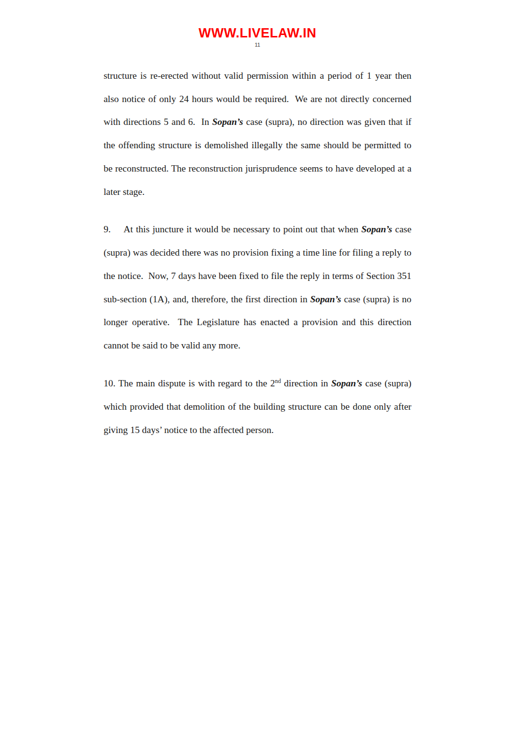WWW.LIVELAW.IN
11
structure is re-erected without valid permission within a period of 1 year then also notice of only 24 hours would be required. We are not directly concerned with directions 5 and 6. In Sopan’s case (supra), no direction was given that if the offending structure is demolished illegally the same should be permitted to be reconstructed. The reconstruction jurisprudence seems to have developed at a later stage.
9. At this juncture it would be necessary to point out that when Sopan’s case (supra) was decided there was no provision fixing a time line for filing a reply to the notice. Now, 7 days have been fixed to file the reply in terms of Section 351 sub-section (1A), and, therefore, the first direction in Sopan’s case (supra) is no longer operative. The Legislature has enacted a provision and this direction cannot be said to be valid any more.
10. The main dispute is with regard to the 2nd direction in Sopan’s case (supra) which provided that demolition of the building structure can be done only after giving 15 days’ notice to the affected person.